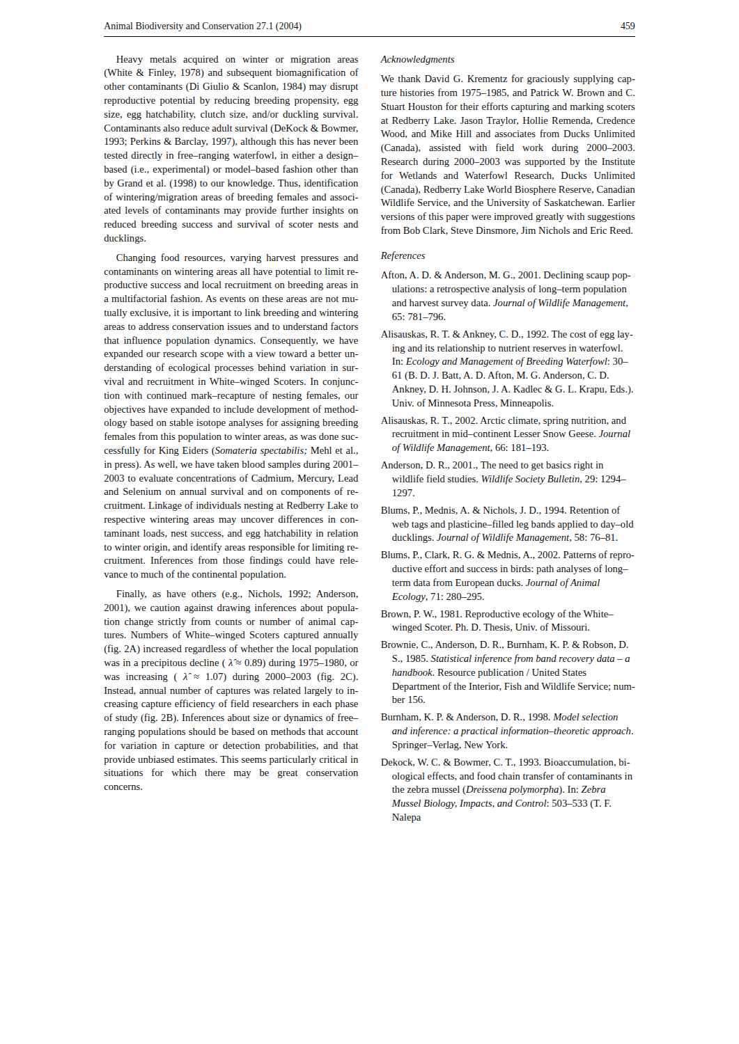Animal Biodiversity and Conservation 27.1 (2004) 459
Heavy metals acquired on winter or migration areas (White & Finley, 1978) and subsequent biomagnification of other contaminants (Di Giulio & Scanlon, 1984) may disrupt reproductive potential by reducing breeding propensity, egg size, egg hatchability, clutch size, and/or duckling survival. Contaminants also reduce adult survival (DeKock & Bowmer, 1993; Perkins & Barclay, 1997), although this has never been tested directly in free–ranging waterfowl, in either a design–based (i.e., experimental) or model–based fashion other than by Grand et al. (1998) to our knowledge. Thus, identification of wintering/migration areas of breeding females and associated levels of contaminants may provide further insights on reduced breeding success and survival of scoter nests and ducklings.
Changing food resources, varying harvest pressures and contaminants on wintering areas all have potential to limit reproductive success and local recruitment on breeding areas in a multifactorial fashion. As events on these areas are not mutually exclusive, it is important to link breeding and wintering areas to address conservation issues and to understand factors that influence population dynamics. Consequently, we have expanded our research scope with a view toward a better understanding of ecological processes behind variation in survival and recruitment in White–winged Scoters. In conjunction with continued mark–recapture of nesting females, our objectives have expanded to include development of methodology based on stable isotope analyses for assigning breeding females from this population to winter areas, as was done successfully for King Eiders (Somateria spectabilis; Mehl et al., in press). As well, we have taken blood samples during 2001–2003 to evaluate concentrations of Cadmium, Mercury, Lead and Selenium on annual survival and on components of recruitment. Linkage of individuals nesting at Redberry Lake to respective wintering areas may uncover differences in contaminant loads, nest success, and egg hatchability in relation to winter origin, and identify areas responsible for limiting recruitment. Inferences from those findings could have relevance to much of the continental population.
Finally, as have others (e.g., Nichols, 1992; Anderson, 2001), we caution against drawing inferences about population change strictly from counts or number of animal captures. Numbers of White–winged Scoters captured annually (fig. 2A) increased regardless of whether the local population was in a precipitous decline ( λ̂ ≈ 0.89) during 1975–1980, or was increasing ( λ̂ ≈ 1.07) during 2000–2003 (fig. 2C). Instead, annual number of captures was related largely to increasing capture efficiency of field researchers in each phase of study (fig. 2B). Inferences about size or dynamics of free–ranging populations should be based on methods that account for variation in capture or detection probabilities, and that provide unbiased estimates. This seems particularly critical in situations for which there may be great conservation concerns.
Acknowledgments
We thank David G. Krementz for graciously supplying capture histories from 1975–1985, and Patrick W. Brown and C. Stuart Houston for their efforts capturing and marking scoters at Redberry Lake. Jason Traylor, Hollie Remenda, Credence Wood, and Mike Hill and associates from Ducks Unlimited (Canada), assisted with field work during 2000–2003. Research during 2000–2003 was supported by the Institute for Wetlands and Waterfowl Research, Ducks Unlimited (Canada), Redberry Lake World Biosphere Reserve, Canadian Wildlife Service, and the University of Saskatchewan. Earlier versions of this paper were improved greatly with suggestions from Bob Clark, Steve Dinsmore, Jim Nichols and Eric Reed.
References
Afton, A. D. & Anderson, M. G., 2001. Declining scaup populations: a retrospective analysis of long–term population and harvest survey data. Journal of Wildlife Management, 65: 781–796.
Alisauskas, R. T. & Ankney, C. D., 1992. The cost of egg laying and its relationship to nutrient reserves in waterfowl. In: Ecology and Management of Breeding Waterfowl: 30–61 (B. D. J. Batt, A. D. Afton, M. G. Anderson, C. D. Ankney, D. H. Johnson, J. A. Kadlec & G. L. Krapu, Eds.). Univ. of Minnesota Press, Minneapolis.
Alisauskas, R. T., 2002. Arctic climate, spring nutrition, and recruitment in mid–continent Lesser Snow Geese. Journal of Wildlife Management, 66: 181–193.
Anderson, D. R., 2001., The need to get basics right in wildlife field studies. Wildlife Society Bulletin, 29: 1294–1297.
Blums, P., Mednis, A. & Nichols, J. D., 1994. Retention of web tags and plasticine–filled leg bands applied to day–old ducklings. Journal of Wildlife Management, 58: 76–81.
Blums, P., Clark, R. G. & Mednis, A., 2002. Patterns of reproductive effort and success in birds: path analyses of long–term data from European ducks. Journal of Animal Ecology, 71: 280–295.
Brown, P. W., 1981. Reproductive ecology of the White–winged Scoter. Ph. D. Thesis, Univ. of Missouri.
Brownie, C., Anderson, D. R., Burnham, K. P. & Robson, D. S., 1985. Statistical inference from band recovery data – a handbook. Resource publication / United States Department of the Interior, Fish and Wildlife Service; number 156.
Burnham, K. P. & Anderson, D. R., 1998. Model selection and inference: a practical information–theoretic approach. Springer–Verlag, New York.
Dekock, W. C. & Bowmer, C. T., 1993. Bioaccumulation, biological effects, and food chain transfer of contaminants in the zebra mussel (Dreissena polymorpha). In: Zebra Mussel Biology, Impacts, and Control: 503–533 (T. F. Nalepa